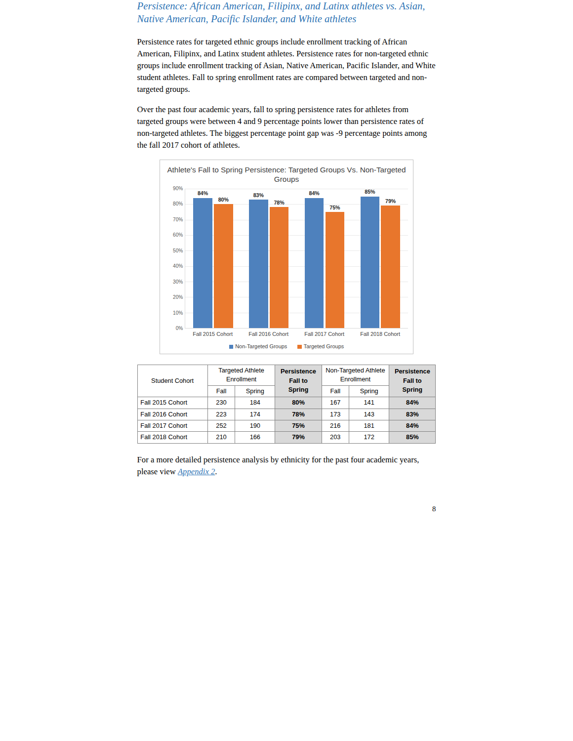Persistence: African American, Filipinx, and Latinx athletes vs. Asian, Native American, Pacific Islander, and White athletes
Persistence rates for targeted ethnic groups include enrollment tracking of African American, Filipinx, and Latinx student athletes. Persistence rates for non-targeted ethnic groups include enrollment tracking of Asian, Native American, Pacific Islander, and White student athletes. Fall to spring enrollment rates are compared between targeted and non-targeted groups.
Over the past four academic years, fall to spring persistence rates for athletes from targeted groups were between 4 and 9 percentage points lower than persistence rates of non-targeted athletes. The biggest percentage point gap was -9 percentage points among the fall 2017 cohort of athletes.
Athlete's Fall to Spring Persistence: Targeted Groups Vs. Non-Targeted Groups
90% 80% 70% 60% 50% 40% 30% 20% 10% 0%
84%
80%
83%
78%
84%
75%
85%
79%
Fall 2015 Cohort
Fall 2016 Cohort
Fall 2017 Cohort
Fall 2018 Cohort
Non-Targeted Groups
Targeted Groups
| Student Cohort | Targeted Athlete Enrollment | Persistence Fall to Spring | Non-Targeted Athlete Enrollment | Persistence Fall to Spring |
| --- | --- | --- | --- | --- |
| Fall | Spring | Fall | Spring |
| Fall 2015 Cohort | 230 | 184 | 80% | 167 | 141 | 84% |
| Fall 2016 Cohort | 223 | 174 | 78% | 173 | 143 | 83% |
| Fall 2017 Cohort | 252 | 190 | 75% | 216 | 181 | 84% |
| Fall 2018 Cohort | 210 | 166 | 79% | 203 | 172 | 85% |
For a more detailed persistence analysis by ethnicity for the past four academic years, please view Appendix 2.
8